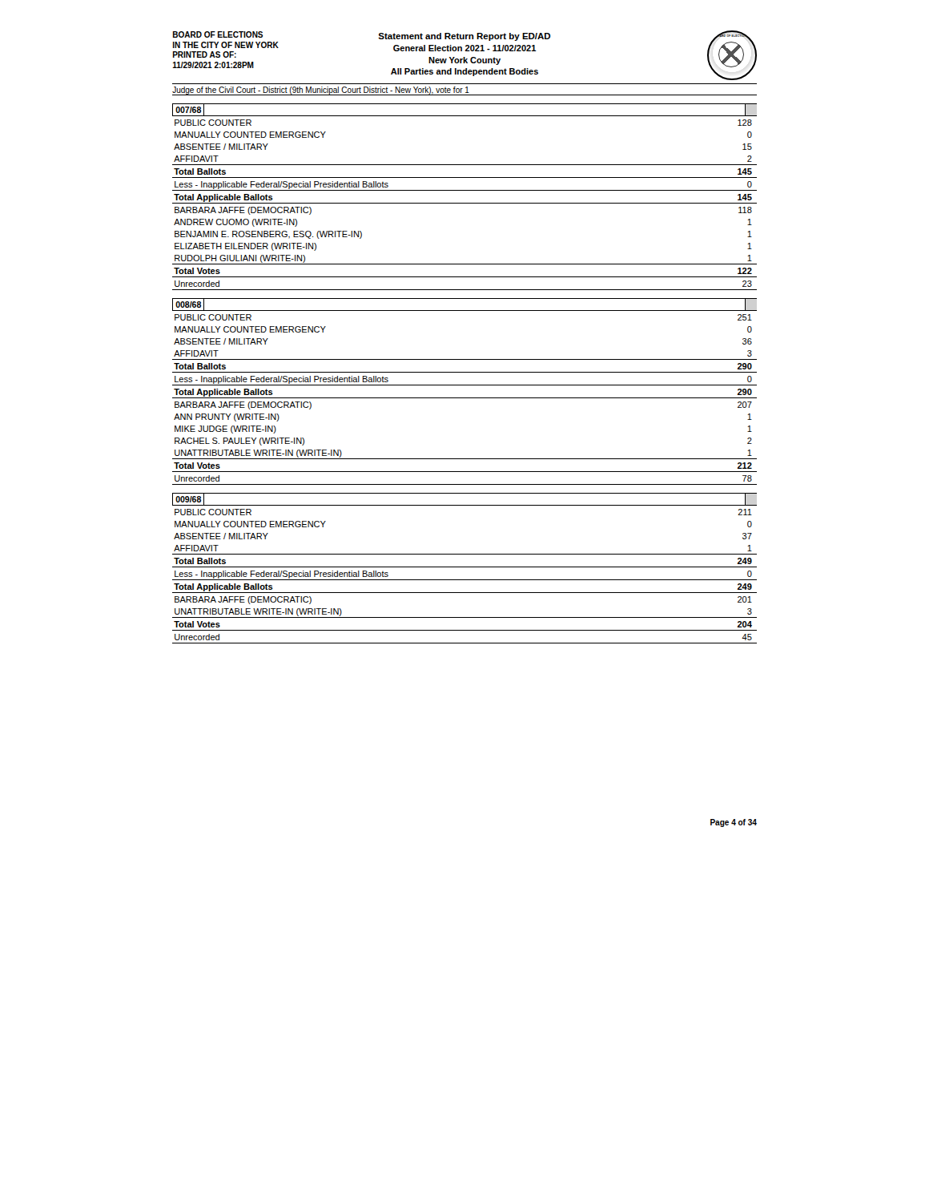BOARD OF ELECTIONS
IN THE CITY OF NEW YORK
PRINTED AS OF:
11/29/2021 2:01:28PM
Statement and Return Report by ED/AD
General Election 2021 - 11/02/2021
New York County
All Parties and Independent Bodies
Judge of the Civil Court - District (9th Municipal Court District - New York), vote for 1
007/68
| PUBLIC COUNTER | 128 |
| MANUALLY COUNTED EMERGENCY | 0 |
| ABSENTEE / MILITARY | 15 |
| AFFIDAVIT | 2 |
| Total Ballots | 145 |
| Less - Inapplicable Federal/Special Presidential Ballots | 0 |
| Total Applicable Ballots | 145 |
| BARBARA JAFFE (DEMOCRATIC) | 118 |
| ANDREW CUOMO (WRITE-IN) | 1 |
| BENJAMIN E. ROSENBERG, ESQ. (WRITE-IN) | 1 |
| ELIZABETH EILENDER (WRITE-IN) | 1 |
| RUDOLPH GIULIANI (WRITE-IN) | 1 |
| Total Votes | 122 |
| Unrecorded | 23 |
008/68
| PUBLIC COUNTER | 251 |
| MANUALLY COUNTED EMERGENCY | 0 |
| ABSENTEE / MILITARY | 36 |
| AFFIDAVIT | 3 |
| Total Ballots | 290 |
| Less - Inapplicable Federal/Special Presidential Ballots | 0 |
| Total Applicable Ballots | 290 |
| BARBARA JAFFE (DEMOCRATIC) | 207 |
| ANN PRUNTY (WRITE-IN) | 1 |
| MIKE JUDGE (WRITE-IN) | 1 |
| RACHEL S. PAULEY (WRITE-IN) | 2 |
| UNATTRIBUTABLE WRITE-IN (WRITE-IN) | 1 |
| Total Votes | 212 |
| Unrecorded | 78 |
009/68
| PUBLIC COUNTER | 211 |
| MANUALLY COUNTED EMERGENCY | 0 |
| ABSENTEE / MILITARY | 37 |
| AFFIDAVIT | 1 |
| Total Ballots | 249 |
| Less - Inapplicable Federal/Special Presidential Ballots | 0 |
| Total Applicable Ballots | 249 |
| BARBARA JAFFE (DEMOCRATIC) | 201 |
| UNATTRIBUTABLE WRITE-IN (WRITE-IN) | 3 |
| Total Votes | 204 |
| Unrecorded | 45 |
Page 4 of 34